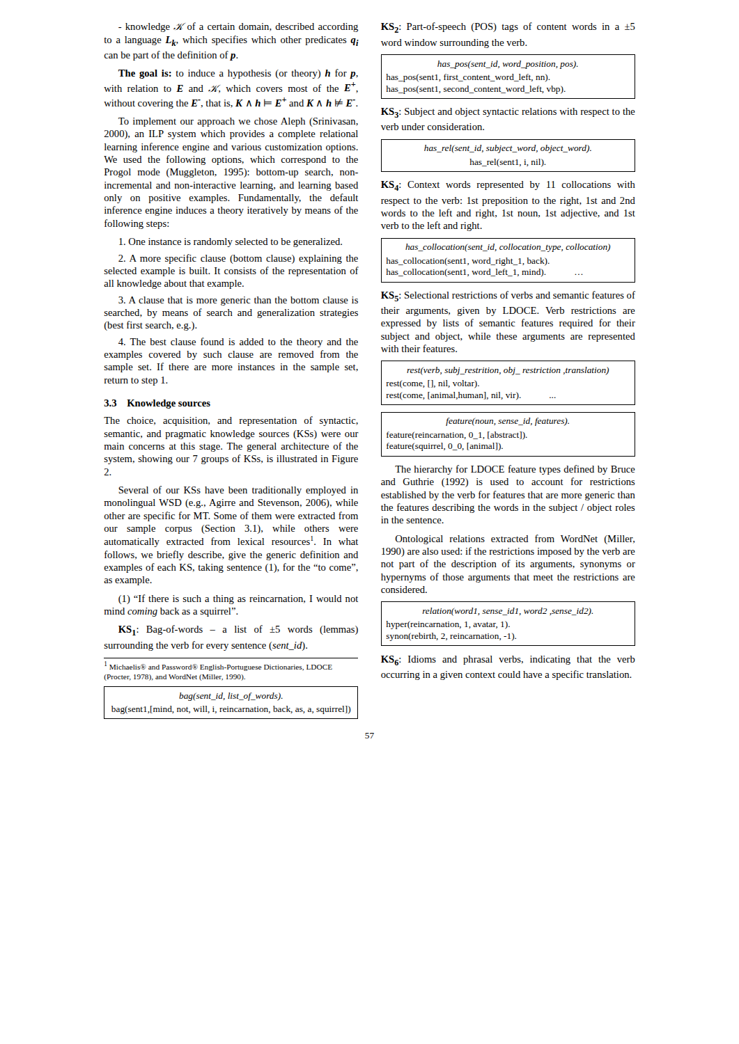- knowledge 𝒦 of a certain domain, described according to a language Lk, which specifies which other predicates qi can be part of the definition of p.
The goal is: to induce a hypothesis (or theory) h for p, with relation to E and 𝒦, which covers most of the E+, without covering the E-, that is, K ∧ h ⊨ E+ and K ∧ h ⊭ E-.
To implement our approach we chose Aleph (Srinivasan, 2000), an ILP system which provides a complete relational learning inference engine and various customization options. We used the following options, which correspond to the Progol mode (Muggleton, 1995): bottom-up search, non-incremental and non-interactive learning, and learning based only on positive examples. Fundamentally, the default inference engine induces a theory iteratively by means of the following steps:
1. One instance is randomly selected to be generalized.
2. A more specific clause (bottom clause) explaining the selected example is built. It consists of the representation of all knowledge about that example.
3. A clause that is more generic than the bottom clause is searched, by means of search and generalization strategies (best first search, e.g.).
4. The best clause found is added to the theory and the examples covered by such clause are removed from the sample set. If there are more instances in the sample set, return to step 1.
3.3 Knowledge sources
The choice, acquisition, and representation of syntactic, semantic, and pragmatic knowledge sources (KSs) were our main concerns at this stage. The general architecture of the system, showing our 7 groups of KSs, is illustrated in Figure 2.
Several of our KSs have been traditionally employed in monolingual WSD (e.g., Agirre and Stevenson, 2006), while other are specific for MT. Some of them were extracted from our sample corpus (Section 3.1), while others were automatically extracted from lexical resources1. In what follows, we briefly describe, give the generic definition and examples of each KS, taking sentence (1), for the “to come”, as example.
(1) “If there is such a thing as reincarnation, I would not mind coming back as a squirrel”.
KS1: Bag-of-words – a list of ±5 words (lemmas) surrounding the verb for every sentence (sent_id).
1 Michaelis® and Password® English-Portuguese Dictionaries, LDOCE (Procter, 1978), and WordNet (Miller, 1990).
bag(sent_id, list_of_words).
bag(sent1,[mind, not, will, i, reincarnation, back, as, a, squirrel])
KS2: Part-of-speech (POS) tags of content words in a ±5 word window surrounding the verb.
has_pos(sent_id, word_position, pos).
has_pos(sent1, first_content_word_left, nn).
has_pos(sent1, second_content_word_left, vbp).
KS3: Subject and object syntactic relations with respect to the verb under consideration.
has_rel(sent_id, subject_word, object_word).
has_rel(sent1, i, nil).
KS4: Context words represented by 11 collocations with respect to the verb: 1st preposition to the right, 1st and 2nd words to the left and right, 1st noun, 1st adjective, and 1st verb to the left and right.
has_collocation(sent_id, collocation_type, collocation)
has_collocation(sent1, word_right_1, back).
has_collocation(sent1, word_left_1, mind).…
KS5: Selectional restrictions of verbs and semantic features of their arguments, given by LDOCE. Verb restrictions are expressed by lists of semantic features required for their subject and object, while these arguments are represented with their features.
rest(verb, subj_restrition, obj_ restriction ,translation)
rest(come, [], nil, voltar).
rest(come, [animal,human], nil, vir)....
feature(noun, sense_id, features).
feature(reincarnation, 0_1, [abstract]).
feature(squirrel, 0_0, [animal]).
The hierarchy for LDOCE feature types defined by Bruce and Guthrie (1992) is used to account for restrictions established by the verb for features that are more generic than the features describing the words in the subject / object roles in the sentence.
Ontological relations extracted from WordNet (Miller, 1990) are also used: if the restrictions imposed by the verb are not part of the description of its arguments, synonyms or hypernyms of those arguments that meet the restrictions are considered.
relation(word1, sense_id1, word2 ,sense_id2).
hyper(reincarnation, 1, avatar, 1).
synon(rebirth, 2, reincarnation, -1).
KS6: Idioms and phrasal verbs, indicating that the verb occurring in a given context could have a specific translation.
57